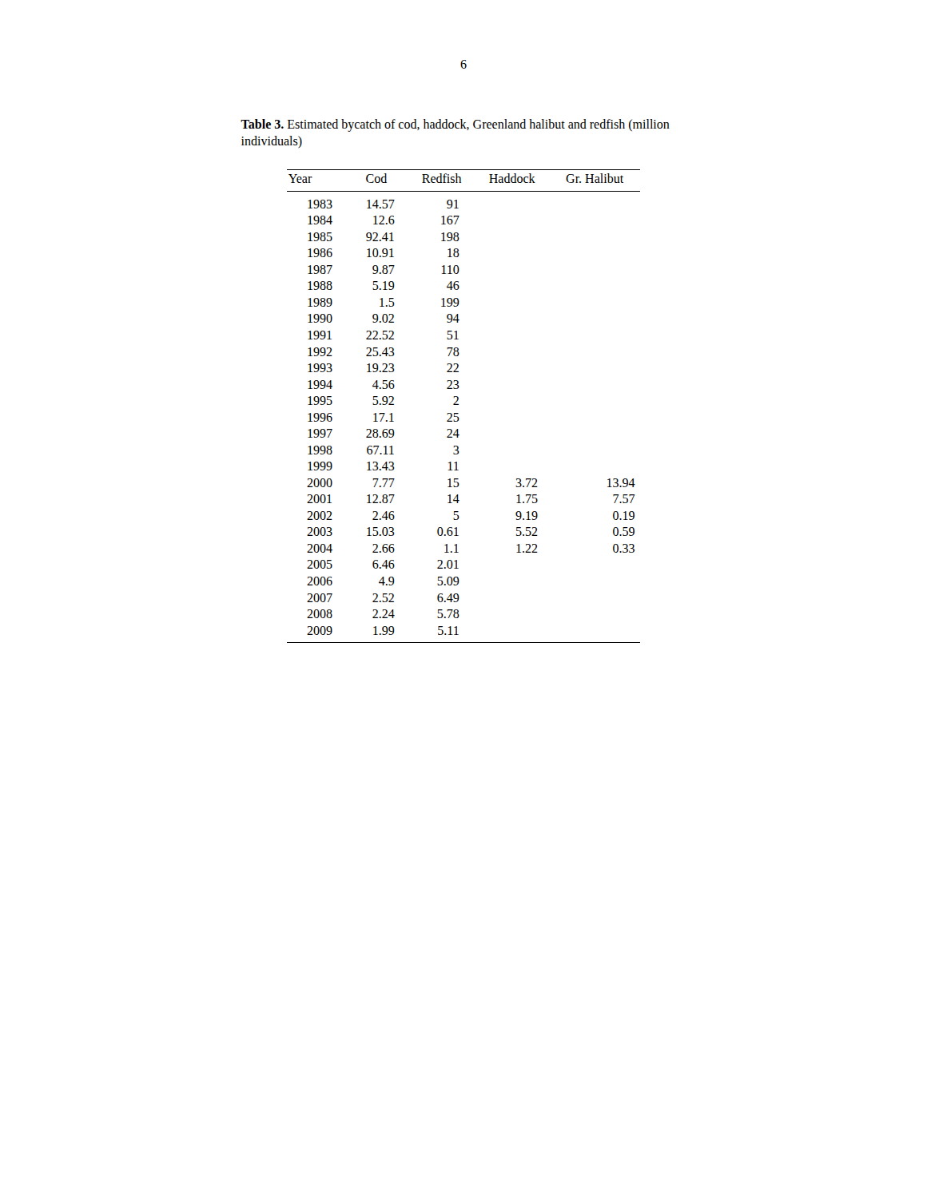6
Table 3. Estimated bycatch of cod, haddock, Greenland halibut and redfish (million individuals)
| Year | Cod | Redfish | Haddock | Gr. Halibut |
| --- | --- | --- | --- | --- |
| 1983 | 14.57 | 91 | | |
| 1984 | 12.6 | 167 | | |
| 1985 | 92.41 | 198 | | |
| 1986 | 10.91 | 18 | | |
| 1987 | 9.87 | 110 | | |
| 1988 | 5.19 | 46 | | |
| 1989 | 1.5 | 199 | | |
| 1990 | 9.02 | 94 | | |
| 1991 | 22.52 | 51 | | |
| 1992 | 25.43 | 78 | | |
| 1993 | 19.23 | 22 | | |
| 1994 | 4.56 | 23 | | |
| 1995 | 5.92 | 2 | | |
| 1996 | 17.1 | 25 | | |
| 1997 | 28.69 | 24 | | |
| 1998 | 67.11 | 3 | | |
| 1999 | 13.43 | 11 | | |
| 2000 | 7.77 | 15 | 3.72 | 13.94 |
| 2001 | 12.87 | 14 | 1.75 | 7.57 |
| 2002 | 2.46 | 5 | 9.19 | 0.19 |
| 2003 | 15.03 | 0.61 | 5.52 | 0.59 |
| 2004 | 2.66 | 1.1 | 1.22 | 0.33 |
| 2005 | 6.46 | 2.01 | | |
| 2006 | 4.9 | 5.09 | | |
| 2007 | 2.52 | 6.49 | | |
| 2008 | 2.24 | 5.78 | | |
| 2009 | 1.99 | 5.11 | | |